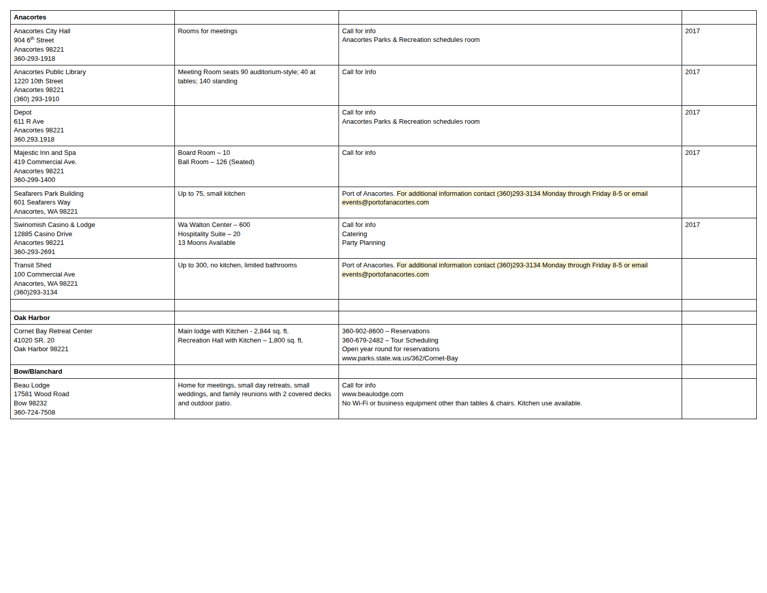| Anacortes | | | |
| Anacortes City Hall 904 6 th Street Anacortes 98221 360-293-1918 | Rooms for meetings | Call for info Anacortes Parks & Recreation schedules room | 2017 |
| Anacortes Public Library 1220 10th Street Anacortes 98221 (360) 293-1910 | Meeting Room seats 90 auditorium-style; 40 at tables; 140 standing | Call for Info | 2017 |
| Depot 611 R Ave Anacortes 98221 360.293.1918 | | Call for info Anacortes Parks & Recreation schedules room | 2017 |
| Majestic Inn and Spa 419 Commercial Ave. Anacortes 98221 360-299-1400 | Board Room – 10 Ball Room – 126 (Seated) | Call for info | 2017 |
| Seafarers Park Building 601 Seafarers Way Anacortes, WA 98221 | Up to 75, small kitchen | Port of Anacortes. For additional information contact (360)293-3134 Monday through Friday 8-5 or email events@portofanacortes.com | |
| Swinomish Casino & Lodge 12885 Casino Drive Anacortes 98221 360-293-2691 | Wa Walton Center – 600 Hospitality Suite – 20 13 Moons Available | Call for info Catering Party Planning | 2017 |
| Transit Shed 100 Commercial Ave Anacortes, WA 98221 (360)293-3134 | Up to 300, no kitchen, limited bathrooms | Port of Anacortes. For additional information contact (360)293-3134 Monday through Friday 8-5 or email events@portofanacortes.com | |
| Oak Harbor | | | |
| Cornet Bay Retreat Center 41020 SR. 20 Oak Harbor 98221 | Main lodge with Kitchen - 2,844 sq. ft. Recreation Hall with Kitchen – 1,800 sq. ft. | 360-902-8600 – Reservations 360-679-2482 – Tour Scheduling Open year round for reservations www.parks.state.wa.us/362/Cornet-Bay | |
| Bow/Blanchard | | | |
| Beau Lodge 17581 Wood Road Bow 98232 360-724-7508 | Home for meetings, small day retreats, small weddings, and family reunions with 2 covered decks and outdoor patio. | Call for info www.beaulodge.com No Wi-Fi or business equipment other than tables & chairs. Kitchen use available. | |